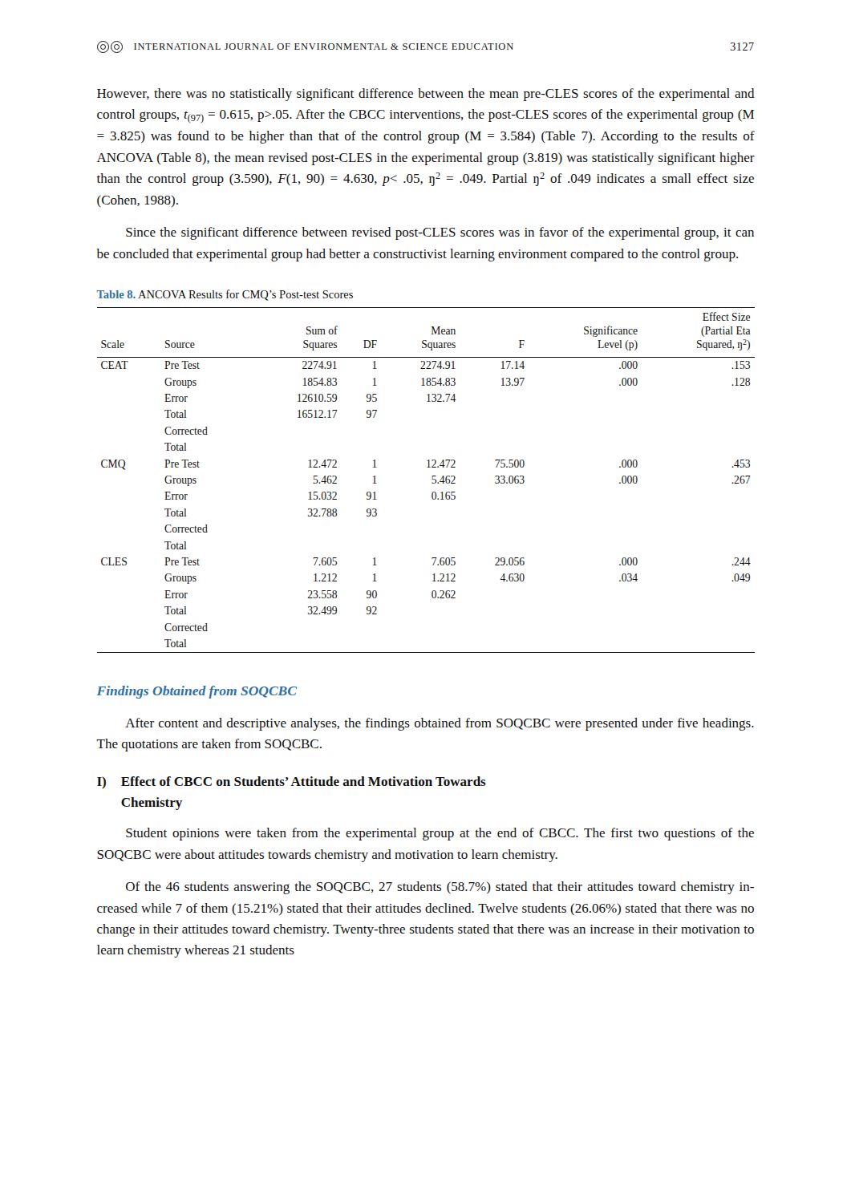International Journal of Environmental & Science Education 3127
However, there was no statistically significant difference between the mean pre-CLES scores of the experimental and control groups, t(97) = 0.615, p>.05. After the CBCC interventions, the post-CLES scores of the experimental group (M = 3.825) was found to be higher than that of the control group (M = 3.584) (Table 7). According to the results of ANCOVA (Table 8), the mean revised post-CLES in the experimental group (3.819) was statistically significant higher than the control group (3.590), F(1, 90) = 4.630, p< .05, ŋ2 = .049. Partial ŋ2 of .049 indicates a small effect size (Cohen, 1988).
Since the significant difference between revised post-CLES scores was in favor of the experimental group, it can be concluded that experimental group had better a constructivist learning environment compared to the control group.
Table 8. ANCOVA Results for CMQ’s Post-test Scores
| Scale | Source | Sum of Squares | DF | Mean Squares | F | Significance Level (p) | Effect Size (Partial Eta Squared, ŋ 2 ) |
| --- | --- | --- | --- | --- | --- | --- | --- |
| CEAT | Pre Test | 2274.91 | 1 | 2274.91 | 17.14 | .000 | .153 |
| | Groups | 1854.83 | 1 | 1854.83 | 13.97 | .000 | .128 |
| | Error | 12610.59 | 95 | 132.74 | | | |
| | Total | 16512.17 | 97 | | | | |
| | Corrected | | | | | | |
| | Total | | | | | | |
| CMQ | Pre Test | 12.472 | 1 | 12.472 | 75.500 | .000 | .453 |
| | Groups | 5.462 | 1 | 5.462 | 33.063 | .000 | .267 |
| | Error | 15.032 | 91 | 0.165 | | | |
| | Total | 32.788 | 93 | | | | |
| | Corrected | | | | | | |
| | Total | | | | | | |
| CLES | Pre Test | 7.605 | 1 | 7.605 | 29.056 | .000 | .244 |
| | Groups | 1.212 | 1 | 1.212 | 4.630 | .034 | .049 |
| | Error | 23.558 | 90 | 0.262 | | | |
| | Total | 32.499 | 92 | | | | |
| | Corrected | | | | | | |
| | Total | | | | | | |
Findings Obtained from SOQCBC
After content and descriptive analyses, the findings obtained from SOQCBC were presented under five headings. The quotations are taken from SOQCBC.
I) Effect of CBCC on Students’ Attitude and Motivation Towards Chemistry
Student opinions were taken from the experimental group at the end of CBCC. The first two questions of the SOQCBC were about attitudes towards chemistry and motivation to learn chemistry.
Of the 46 students answering the SOQCBC, 27 students (58.7%) stated that their attitudes toward chemistry increased while 7 of them (15.21%) stated that their attitudes declined. Twelve students (26.06%) stated that there was no change in their attitudes toward chemistry. Twenty-three students stated that there was an increase in their motivation to learn chemistry whereas 21 students